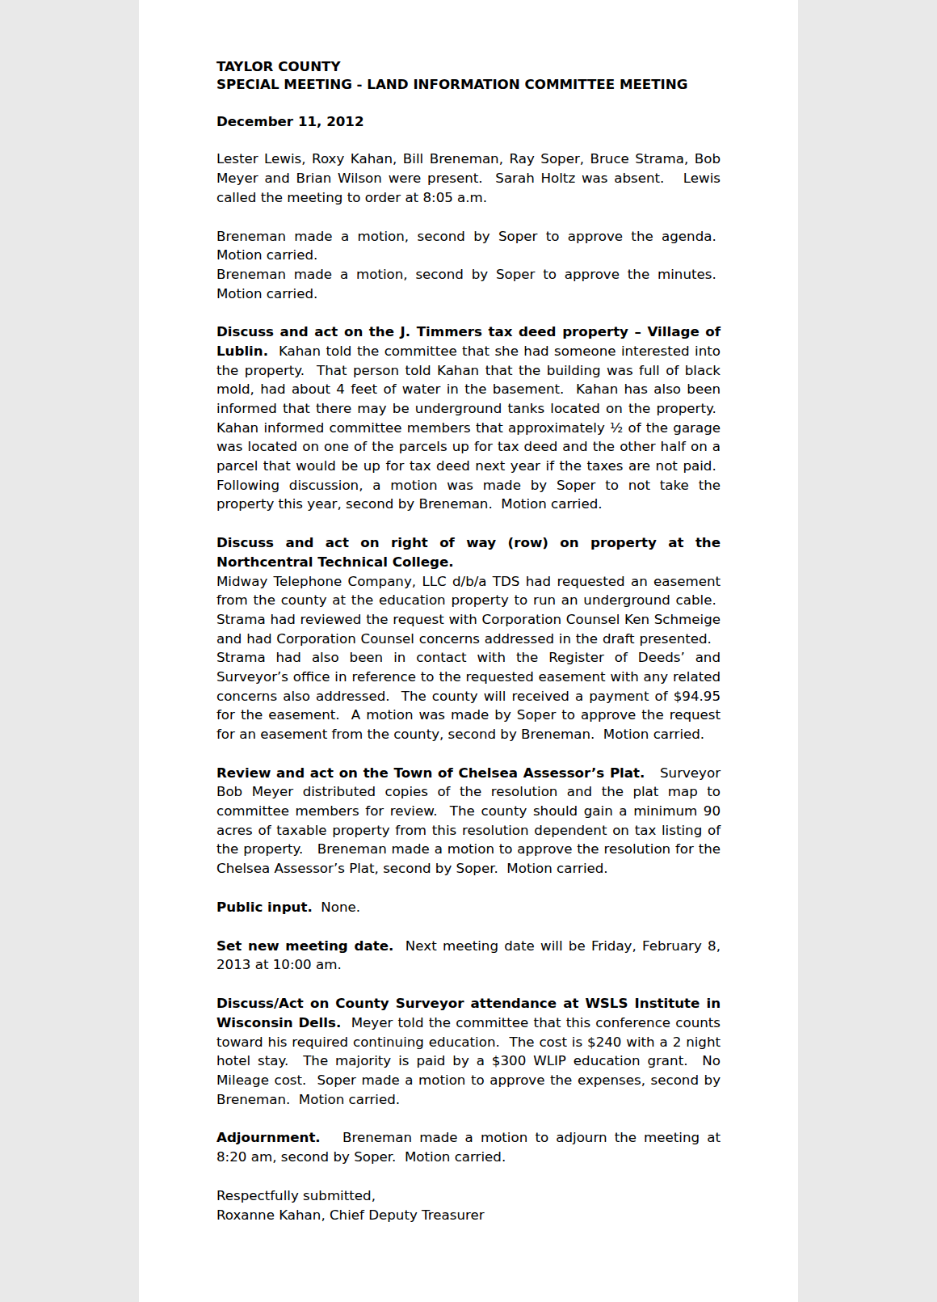TAYLOR COUNTY
SPECIAL MEETING - LAND INFORMATION COMMITTEE MEETING
December 11, 2012
Lester Lewis, Roxy Kahan, Bill Breneman, Ray Soper, Bruce Strama, Bob Meyer and Brian Wilson were present. Sarah Holtz was absent. Lewis called the meeting to order at 8:05 a.m.
Breneman made a motion, second by Soper to approve the agenda. Motion carried.
Breneman made a motion, second by Soper to approve the minutes. Motion carried.
Discuss and act on the J. Timmers tax deed property – Village of Lublin. Kahan told the committee that she had someone interested into the property. That person told Kahan that the building was full of black mold, had about 4 feet of water in the basement. Kahan has also been informed that there may be underground tanks located on the property. Kahan informed committee members that approximately ½ of the garage was located on one of the parcels up for tax deed and the other half on a parcel that would be up for tax deed next year if the taxes are not paid. Following discussion, a motion was made by Soper to not take the property this year, second by Breneman. Motion carried.
Discuss and act on right of way (row) on property at the Northcentral Technical College.
Midway Telephone Company, LLC d/b/a TDS had requested an easement from the county at the education property to run an underground cable. Strama had reviewed the request with Corporation Counsel Ken Schmeige and had Corporation Counsel concerns addressed in the draft presented. Strama had also been in contact with the Register of Deeds’ and Surveyor’s office in reference to the requested easement with any related concerns also addressed. The county will received a payment of $94.95 for the easement. A motion was made by Soper to approve the request for an easement from the county, second by Breneman. Motion carried.
Review and act on the Town of Chelsea Assessor’s Plat. Surveyor Bob Meyer distributed copies of the resolution and the plat map to committee members for review. The county should gain a minimum 90 acres of taxable property from this resolution dependent on tax listing of the property. Breneman made a motion to approve the resolution for the Chelsea Assessor’s Plat, second by Soper. Motion carried.
Public input. None.
Set new meeting date. Next meeting date will be Friday, February 8, 2013 at 10:00 am.
Discuss/Act on County Surveyor attendance at WSLS Institute in Wisconsin Dells. Meyer told the committee that this conference counts toward his required continuing education. The cost is $240 with a 2 night hotel stay. The majority is paid by a $300 WLIP education grant. No Mileage cost. Soper made a motion to approve the expenses, second by Breneman. Motion carried.
Adjournment. Breneman made a motion to adjourn the meeting at 8:20 am, second by Soper. Motion carried.
Respectfully submitted,
Roxanne Kahan, Chief Deputy Treasurer